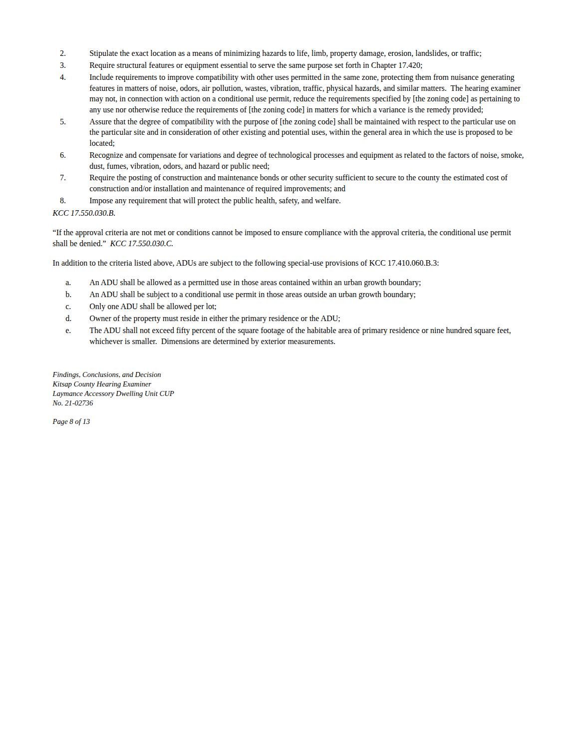2. Stipulate the exact location as a means of minimizing hazards to life, limb, property damage, erosion, landslides, or traffic;
3. Require structural features or equipment essential to serve the same purpose set forth in Chapter 17.420;
4. Include requirements to improve compatibility with other uses permitted in the same zone, protecting them from nuisance generating features in matters of noise, odors, air pollution, wastes, vibration, traffic, physical hazards, and similar matters. The hearing examiner may not, in connection with action on a conditional use permit, reduce the requirements specified by [the zoning code] as pertaining to any use nor otherwise reduce the requirements of [the zoning code] in matters for which a variance is the remedy provided;
5. Assure that the degree of compatibility with the purpose of [the zoning code] shall be maintained with respect to the particular use on the particular site and in consideration of other existing and potential uses, within the general area in which the use is proposed to be located;
6. Recognize and compensate for variations and degree of technological processes and equipment as related to the factors of noise, smoke, dust, fumes, vibration, odors, and hazard or public need;
7. Require the posting of construction and maintenance bonds or other security sufficient to secure to the county the estimated cost of construction and/or installation and maintenance of required improvements; and
8. Impose any requirement that will protect the public health, safety, and welfare.
KCC 17.550.030.B.
“If the approval criteria are not met or conditions cannot be imposed to ensure compliance with the approval criteria, the conditional use permit shall be denied.” KCC 17.550.030.C.
In addition to the criteria listed above, ADUs are subject to the following special-use provisions of KCC 17.410.060.B.3:
a. An ADU shall be allowed as a permitted use in those areas contained within an urban growth boundary;
b. An ADU shall be subject to a conditional use permit in those areas outside an urban growth boundary;
c. Only one ADU shall be allowed per lot;
d. Owner of the property must reside in either the primary residence or the ADU;
e. The ADU shall not exceed fifty percent of the square footage of the habitable area of primary residence or nine hundred square feet, whichever is smaller. Dimensions are determined by exterior measurements.
Findings, Conclusions, and Decision
Kitsap County Hearing Examiner
Laymance Accessory Dwelling Unit CUP
No. 21-02736
Page 8 of 13